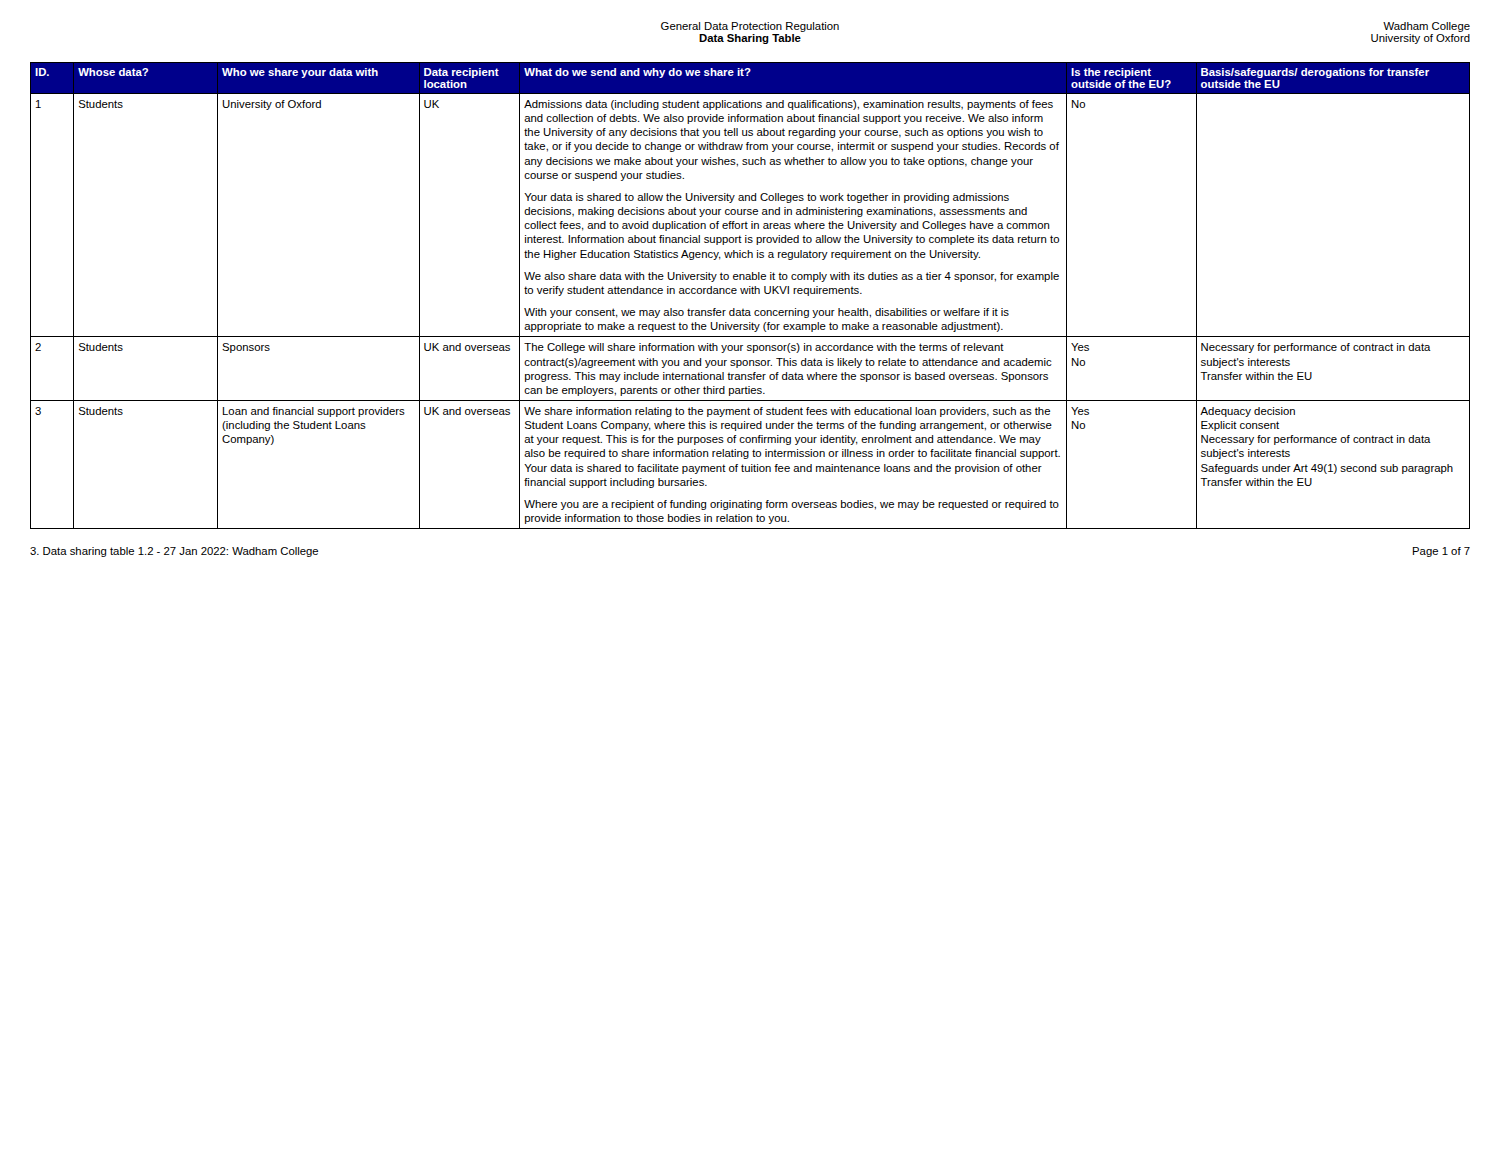General Data Protection Regulation
Data Sharing Table
Wadham College
University of Oxford
| ID. | Whose data? | Who we share your data with | Data recipient location | What do we send and why do we share it? | Is the recipient outside of the EU? | Basis/safeguards/ derogations for transfer outside the EU |
| --- | --- | --- | --- | --- | --- | --- |
| 1 | Students | University of Oxford | UK | Admissions data (including student applications and qualifications), examination results, payments of fees and collection of debts. We also provide information about financial support you receive. We also inform the University of any decisions that you tell us about regarding your course, such as options you wish to take, or if you decide to change or withdraw from your course, intermit or suspend your studies. Records of any decisions we make about your wishes, such as whether to allow you to take options, change your course or suspend your studies. Your data is shared to allow the University and Colleges to work together in providing admissions decisions, making decisions about your course and in administering examinations, assessments and collect fees, and to avoid duplication of effort in areas where the University and Colleges have a common interest. Information about financial support is provided to allow the University to complete its data return to the Higher Education Statistics Agency, which is a regulatory requirement on the University. We also share data with the University to enable it to comply with its duties as a tier 4 sponsor, for example to verify student attendance in accordance with UKVI requirements. With your consent, we may also transfer data concerning your health, disabilities or welfare if it is appropriate to make a request to the University (for example to make a reasonable adjustment). | No | |
| 2 | Students | Sponsors | UK and overseas | The College will share information with your sponsor(s) in accordance with the terms of relevant contract(s)/agreement with you and your sponsor. This data is likely to relate to attendance and academic progress. This may include international transfer of data where the sponsor is based overseas. Sponsors can be employers, parents or other third parties. | Yes No | Necessary for performance of contract in data subject's interests Transfer within the EU |
| 3 | Students | Loan and financial support providers (including the Student Loans Company) | UK and overseas | We share information relating to the payment of student fees with educational loan providers, such as the Student Loans Company, where this is required under the terms of the funding arrangement, or otherwise at your request. This is for the purposes of confirming your identity, enrolment and attendance. We may also be required to share information relating to intermission or illness in order to facilitate financial support. Your data is shared to facilitate payment of tuition fee and maintenance loans and the provision of other financial support including bursaries. Where you are a recipient of funding originating form overseas bodies, we may be requested or required to provide information to those bodies in relation to you. | Yes No | Adequacy decision Explicit consent Necessary for performance of contract in data subject's interests Safeguards under Art 49(1) second sub paragraph Transfer within the EU |
3. Data sharing table 1.2 - 27 Jan 2022: Wadham College
Page 1 of 7